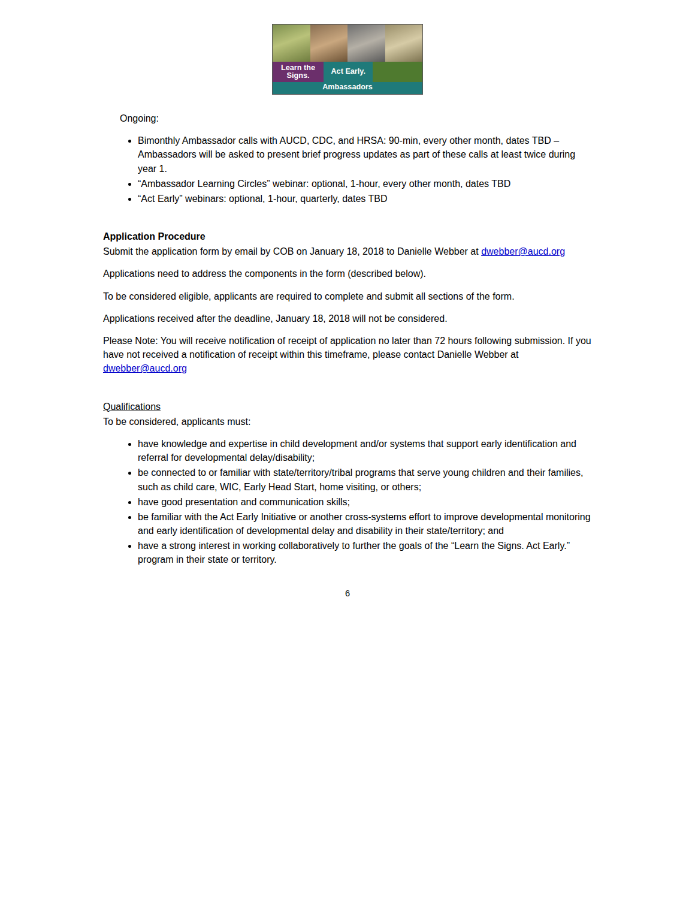Learn the Signs.
Act Early.
Ambassadors
Ongoing:
Bimonthly Ambassador calls with AUCD, CDC, and HRSA: 90-min, every other month, dates TBD – Ambassadors will be asked to present brief progress updates as part of these calls at least twice during year 1.
“Ambassador Learning Circles” webinar: optional, 1-hour, every other month, dates TBD
“Act Early” webinars: optional, 1-hour, quarterly, dates TBD
Application Procedure
Submit the application form by email by COB on January 18, 2018 to Danielle Webber at dwebber@aucd.org
Applications need to address the components in the form (described below).
To be considered eligible, applicants are required to complete and submit all sections of the form.
Applications received after the deadline, January 18, 2018 will not be considered.
Please Note: You will receive notification of receipt of application no later than 72 hours following submission. If you have not received a notification of receipt within this timeframe, please contact Danielle Webber at dwebber@aucd.org
Qualifications
To be considered, applicants must:
have knowledge and expertise in child development and/or systems that support early identification and referral for developmental delay/disability;
be connected to or familiar with state/territory/tribal programs that serve young children and their families, such as child care, WIC, Early Head Start, home visiting, or others;
have good presentation and communication skills;
be familiar with the Act Early Initiative or another cross-systems effort to improve developmental monitoring and early identification of developmental delay and disability in their state/territory; and
have a strong interest in working collaboratively to further the goals of the “Learn the Signs. Act Early.” program in their state or territory.
6